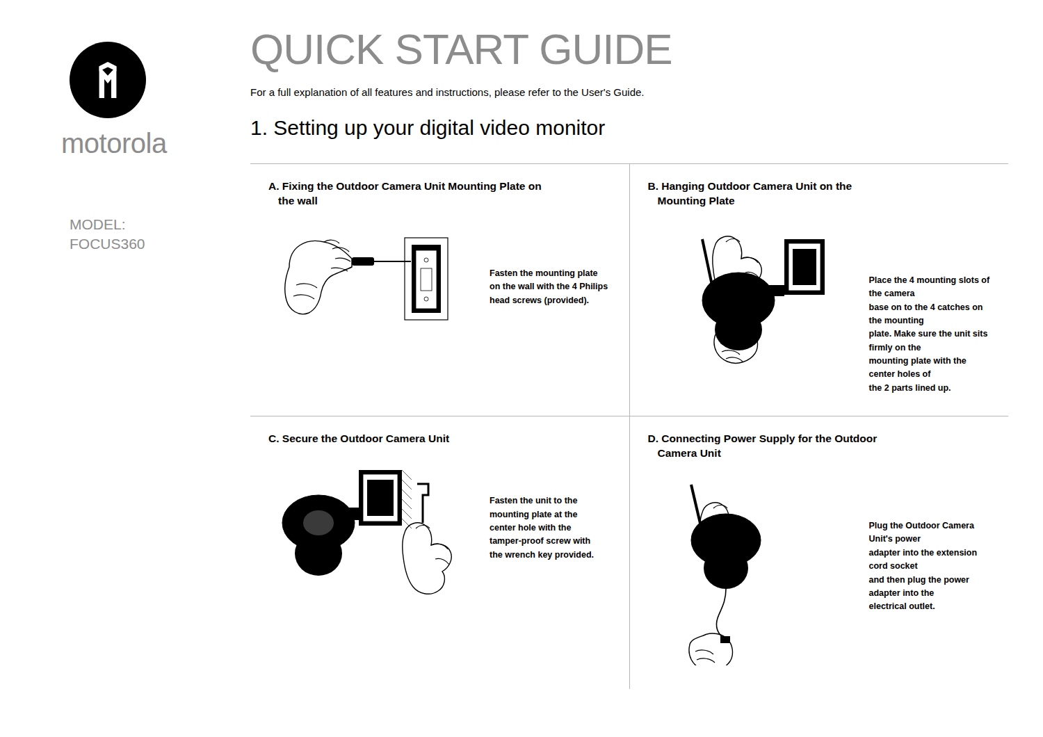motorola
MODEL:
FOCUS360
QUICK START GUIDE
For a full explanation of all features and instructions, please refer to the User's Guide.
1. Setting up your digital video monitor
A. Fixing the Outdoor Camera Unit Mounting Plate onthe wall
Fasten the mounting plate
on the wall with the 4 Philips
head screws (provided).
B. Hanging Outdoor Camera Unit on theMounting Plate
Place the 4 mounting slots of the camera
base on to the 4 catches on the mounting
plate. Make sure the unit sits firmly on the
mounting plate with the center holes of
the 2 parts lined up.
C. Secure the Outdoor Camera Unit
Fasten the unit to the
mounting plate at the
center hole with the
tamper-proof screw with
the wrench key provided.
D. Connecting Power Supply for the OutdoorCamera Unit
Plug the Outdoor Camera Unit's power
adapter into the extension cord socket
and then plug the power adapter into the
electrical outlet.